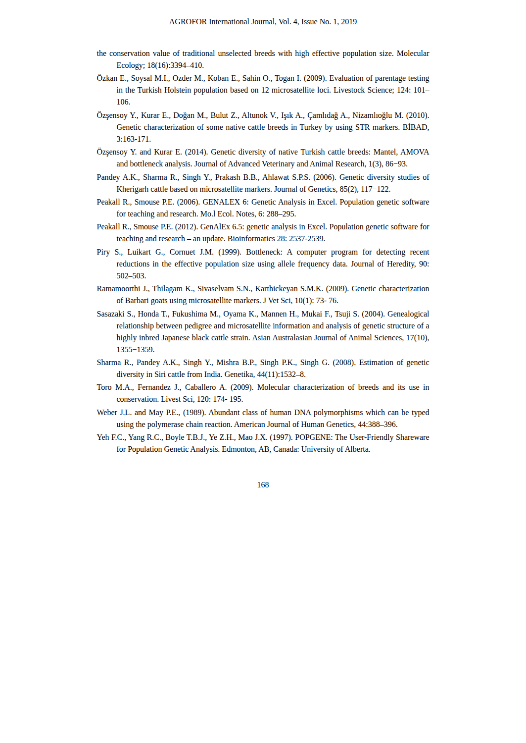AGROFOR International Journal, Vol. 4, Issue No. 1, 2019
the conservation value of traditional unselected breeds with high effective population size. Molecular Ecology; 18(16):3394–410.
Özkan E., Soysal M.I., Ozder M., Koban E., Sahin O., Togan I. (2009). Evaluation of parentage testing in the Turkish Holstein population based on 12 microsatellite loci. Livestock Science; 124: 101–106.
Özşensoy Y., Kurar E., Doğan M., Bulut Z., Altunok V., Işık A., Çamlıdağ A., Nizamlıoğlu M. (2010). Genetic characterization of some native cattle breeds in Turkey by using STR markers. BİBAD, 3:163-171.
Özşensoy Y. and Kurar E. (2014). Genetic diversity of native Turkish cattle breeds: Mantel, AMOVA and bottleneck analysis. Journal of Advanced Veterinary and Animal Research, 1(3), 86−93.
Pandey A.K., Sharma R., Singh Y., Prakash B.B., Ahlawat S.P.S. (2006). Genetic diversity studies of Kherigarh cattle based on microsatellite markers. Journal of Genetics, 85(2), 117−122.
Peakall R., Smouse P.E. (2006). GENALEX 6: Genetic Analysis in Excel. Population genetic software for teaching and research. Mo.l Ecol. Notes, 6: 288–295.
Peakall R., Smouse P.E. (2012). GenAlEx 6.5: genetic analysis in Excel. Population genetic software for teaching and research – an update. Bioinformatics 28: 2537-2539.
Piry S., Luikart G., Cornuet J.M. (1999). Bottleneck: A computer program for detecting recent reductions in the effective population size using allele frequency data. Journal of Heredity, 90: 502–503.
Ramamoorthi J., Thilagam K., Sivaselvam S.N., Karthickeyan S.M.K. (2009). Genetic characterization of Barbari goats using microsatellite markers. J Vet Sci, 10(1): 73- 76.
Sasazaki S., Honda T., Fukushima M., Oyama K., Mannen H., Mukai F., Tsuji S. (2004). Genealogical relationship between pedigree and microsatellite information and analysis of genetic structure of a highly inbred Japanese black cattle strain. Asian Australasian Journal of Animal Sciences, 17(10), 1355−1359.
Sharma R., Pandey A.K., Singh Y., Mishra B.P., Singh P.K., Singh G. (2008). Estimation of genetic diversity in Siri cattle from India. Genetika, 44(11):1532–8.
Toro M.A., Fernandez J., Caballero A. (2009). Molecular characterization of breeds and its use in conservation. Livest Sci, 120: 174- 195.
Weber J.L. and May P.E., (1989). Abundant class of human DNA polymorphisms which can be typed using the polymerase chain reaction. American Journal of Human Genetics, 44:388–396.
Yeh F.C., Yang R.C., Boyle T.B.J., Ye Z.H., Mao J.X. (1997). POPGENE: The User-Friendly Shareware for Population Genetic Analysis. Edmonton, AB, Canada: University of Alberta.
168